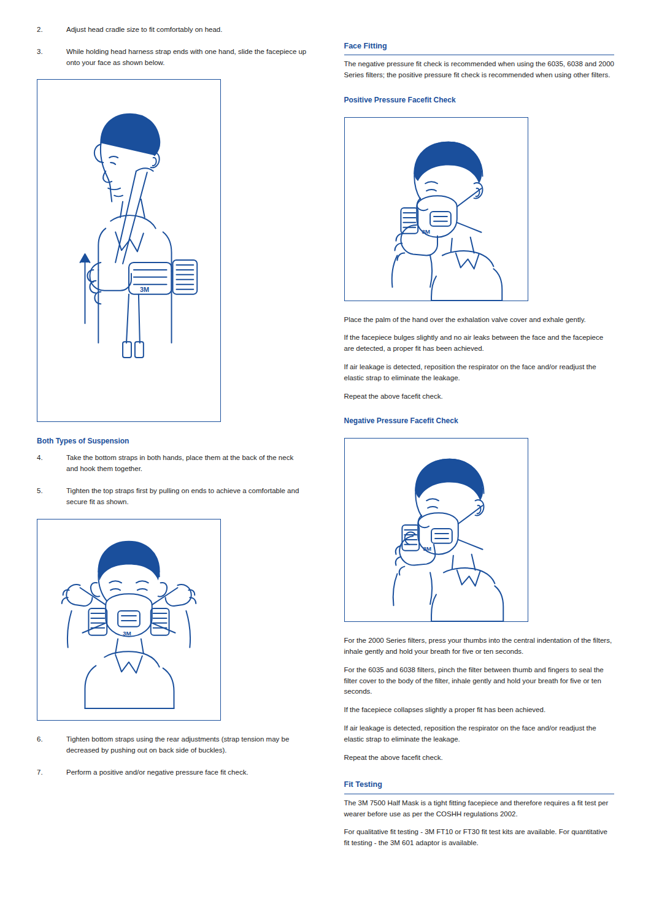2. Adjust head cradle size to fit comfortably on head.
3. While holding head harness strap ends with one hand, slide the facepiece up onto your face as shown below.
3M
Both Types of Suspension
4. Take the bottom straps in both hands, place them at the back of the neck and hook them together.
5. Tighten the top straps first by pulling on ends to achieve a comfortable and secure fit as shown.
3M
6. Tighten bottom straps using the rear adjustments (strap tension may be decreased by pushing out on back side of buckles).
7. Perform a positive and/or negative pressure face fit check.
Face Fitting
The negative pressure fit check is recommended when using the 6035, 6038 and 2000 Series filters; the positive pressure fit check is recommended when using other filters.
Positive Pressure Facefit Check
3M
Place the palm of the hand over the exhalation valve cover and exhale gently.
If the facepiece bulges slightly and no air leaks between the face and the facepiece are detected, a proper fit has been achieved.
If air leakage is detected, reposition the respirator on the face and/or readjust the elastic strap to eliminate the leakage.
Repeat the above facefit check.
Negative Pressure Facefit Check
3M
For the 2000 Series filters, press your thumbs into the central indentation of the filters, inhale gently and hold your breath for five or ten seconds.
For the 6035 and 6038 filters, pinch the filter between thumb and fingers to seal the filter cover to the body of the filter, inhale gently and hold your breath for five or ten seconds.
If the facepiece collapses slightly a proper fit has been achieved.
If air leakage is detected, reposition the respirator on the face and/or readjust the elastic strap to eliminate the leakage.
Repeat the above facefit check.
Fit Testing
The 3M 7500 Half Mask is a tight fitting facepiece and therefore requires a fit test per wearer before use as per the COSHH regulations 2002.
For qualitative fit testing - 3M FT10 or FT30 fit test kits are available. For quantitative fit testing - the 3M 601 adaptor is available.